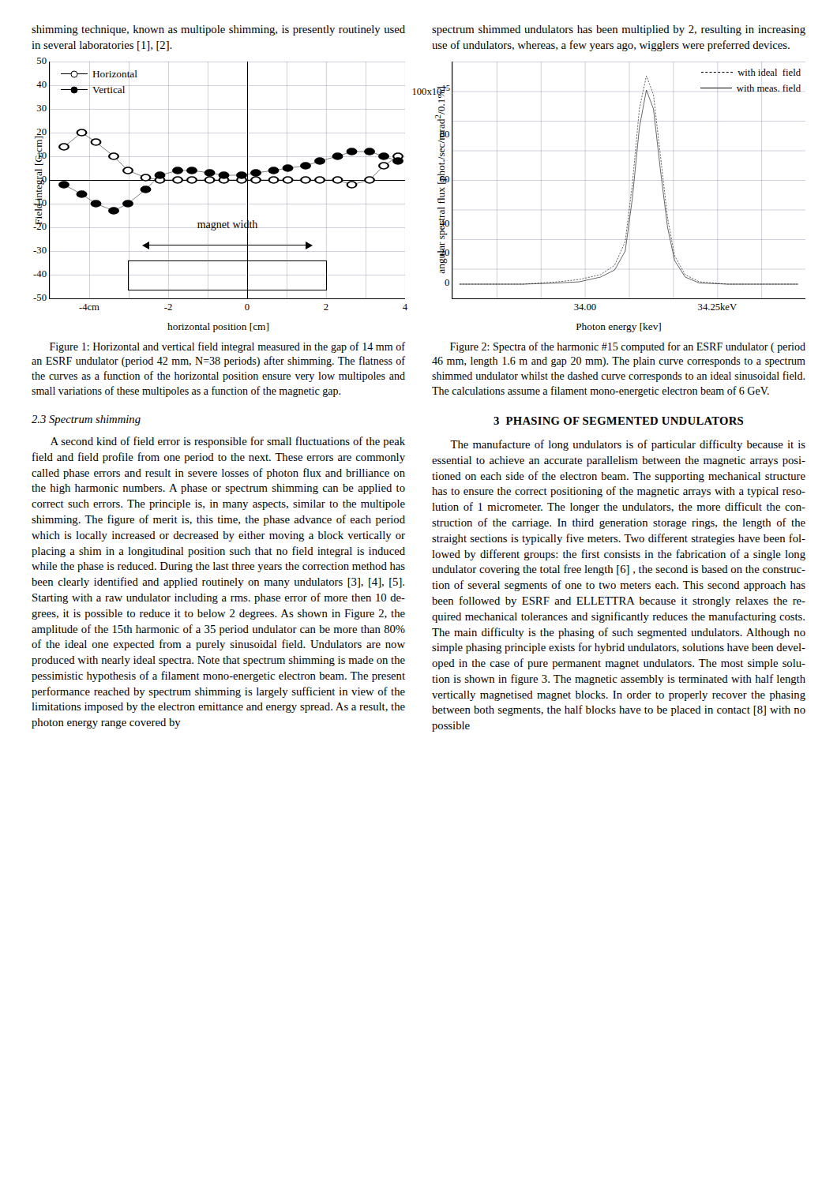shimming technique, known as multipole shimming, is presently routinely used in several laboratories [1], [2].
Field integral [G.cm]
50
40
30
20
10
0
-10
-20
-30
-40
-50
-4cm
-2
0
2
4
Horizontal
Vertical
magnet width
horizontal position [cm]
Figure 1: Horizontal and vertical field integral measured in the gap of 14 mm of an ESRF undulator (period 42 mm, N=38 periods) after shimming. The flatness of the curves as a function of the horizontal position ensure very low multipoles and small variations of these multipoles as a function of the magnetic gap.
2.3 Spectrum shimming
A second kind of field error is responsible for small fluctuations of the peak field and field profile from one period to the next. These errors are commonly called phase errors and result in severe losses of photon flux and brilliance on the high harmonic numbers. A phase or spectrum shimming can be applied to correct such errors. The principle is, in many aspects, similar to the multipole shimming. The figure of merit is, this time, the phase advance of each period which is locally increased or decreased by either moving a block vertically or placing a shim in a longitudinal position such that no field integral is induced while the phase is reduced. During the last three years the correction method has been clearly identified and applied routinely on many undulators [3], [4], [5]. Starting with a raw undulator including a rms. phase error of more then 10 degrees, it is possible to reduce it to below 2 degrees. As shown in Figure 2, the amplitude of the 15th harmonic of a 35 period undulator can be more than 80% of the ideal one expected from a purely sinusoidal field. Undulators are now produced with nearly ideal spectra. Note that spectrum shimming is made on the pessimistic hypothesis of a filament mono-energetic electron beam. The present performance reached by spectrum shimming is largely sufficient in view of the limitations imposed by the electron emittance and energy spread. As a result, the photon energy range covered by
spectrum shimmed undulators has been multiplied by 2, resulting in increasing use of undulators, whereas, a few years ago, wigglers were preferred devices.
angular spectral flux [phot./sec/mrad2/0.1%]
100x1015
80
60
40
20
0
34.00
34.25keV
with ideal field
with meas. field
Photon energy [kev]
Figure 2: Spectra of the harmonic #15 computed for an ESRF undulator ( period 46 mm, length 1.6 m and gap 20 mm). The plain curve corresponds to a spectrum shimmed undulator whilst the dashed curve corresponds to an ideal sinusoidal field. The calculations assume a filament mono-energetic electron beam of 6 GeV.
3 PHASING OF SEGMENTED UNDULATORS
The manufacture of long undulators is of particular difficulty because it is essential to achieve an accurate parallelism between the magnetic arrays positioned on each side of the electron beam. The supporting mechanical structure has to ensure the correct positioning of the magnetic arrays with a typical resolution of 1 micrometer. The longer the undulators, the more difficult the construction of the carriage. In third generation storage rings, the length of the straight sections is typically five meters. Two different strategies have been followed by different groups: the first consists in the fabrication of a single long undulator covering the total free length [6] , the second is based on the construction of several segments of one to two meters each. This second approach has been followed by ESRF and ELLETTRA because it strongly relaxes the required mechanical tolerances and significantly reduces the manufacturing costs. The main difficulty is the phasing of such segmented undulators. Although no simple phasing principle exists for hybrid undulators, solutions have been developed in the case of pure permanent magnet undulators. The most simple solution is shown in figure 3. The magnetic assembly is terminated with half length vertically magnetised magnet blocks. In order to properly recover the phasing between both segments, the half blocks have to be placed in contact [8] with no possible